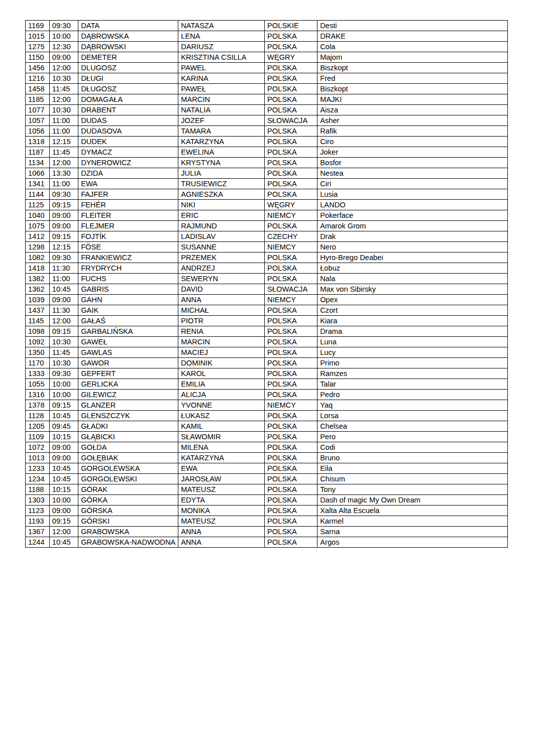| 1169 | 09:30 | DATA | NATASZA | POLSKIE | Desti |
| 1015 | 10:00 | DĄBROWSKA | LENA | POLSKA | DRAKE |
| 1275 | 12:30 | DĄBROWSKI | DARIUSZ | POLSKA | Cola |
| 1150 | 09:00 | DEMETER | KRISZTINA CSILLA | WĘGRY | Majom |
| 1456 | 12:00 | DLUGOSZ | PAWEL | POLSKA | Biszkopt |
| 1216 | 10:30 | DŁUGI | KARINA | POLSKA | Fred |
| 1458 | 11:45 | DŁUGOSZ | PAWEŁ | POLSKA | Biszkopt |
| 1185 | 12:00 | DOMAGAŁA | MARCIN | POLSKA | MAJKI |
| 1077 | 10:30 | DRABENT | NATALIA | POLSKA | Aisza |
| 1057 | 11:00 | DUDAS | JOZEF | SŁOWACJA | Asher |
| 1056 | 11:00 | DUDASOVA | TAMARA | POLSKA | Rafik |
| 1318 | 12:15 | DUDEK | KATARZYNA | POLSKA | Ciro |
| 1187 | 11:45 | DYMACZ | EWELINA | POLSKA | Joker |
| 1134 | 12:00 | DYNEROWICZ | KRYSTYNA | POLSKA | Bosfor |
| 1066 | 13:30 | DZIDA | JULIA | POLSKA | Nestea |
| 1341 | 11:00 | EWA | TRUSIEWICZ | POLSKA | Ciri |
| 1144 | 09:30 | FAJFER | AGNIESZKA | POLSKA | Lusia |
| 1125 | 09:15 | FEHÉR | NIKI | WĘGRY | LANDO |
| 1040 | 09:00 | FLEITER | ERIC | NIEMCY | Pokerface |
| 1075 | 09:00 | FLEJMER | RAJMUND | POLSKA | Amarok Grom |
| 1412 | 09:15 | FOJTÍK | LADISLAV | CZECHY | Drak |
| 1298 | 12:15 | FÖSE | SUSANNE | NIEMCY | Nero |
| 1082 | 09:30 | FRANKIEWICZ | PRZEMEK | POLSKA | Hyro-Brego Deabei |
| 1418 | 11:30 | FRYDRYCH | ANDRZEJ | POLSKA | Łobuz |
| 1382 | 11:00 | FUCHS | SEWERYN | POLSKA | Nala |
| 1362 | 10:45 | GABRIS | DAVID | SŁOWACJA | Max von Sibirsky |
| 1039 | 09:00 | GAHN | ANNA | NIEMCY | Opex |
| 1437 | 11:30 | GAIK | MICHAŁ | POLSKA | Czort |
| 1145 | 12:00 | GAŁAŚ | PIOTR | POLSKA | Kiara |
| 1098 | 09:15 | GARBALIŃSKA | RENIA | POLSKA | Drama |
| 1092 | 10:30 | GAWEŁ | MARCIN | POLSKA | Luna |
| 1350 | 11:45 | GAWLAS | MACIEJ | POLSKA | Lucy |
| 1170 | 10:30 | GAWOR | DOMINIK | POLSKA | Primo |
| 1333 | 09:30 | GEPFERT | KAROL | POLSKA | Ramzes |
| 1055 | 10:00 | GERLICKA | EMILIA | POLSKA | Talar |
| 1316 | 10:00 | GILEWICZ | ALICJA | POLSKA | Pedro |
| 1378 | 09:15 | GLANZER | YVONNE | NIEMCY | Yaq |
| 1128 | 10:45 | GLENSZCZYK | ŁUKASZ | POLSKA | Lorsa |
| 1205 | 09:45 | GŁADKI | KAMIL | POLSKA | Chelsea |
| 1109 | 10:15 | GŁĄBICKI | SŁAWOMIR | POLSKA | Pero |
| 1072 | 09:00 | GOŁDA | MILENA | POLSKA | Codi |
| 1013 | 09:00 | GOŁĘBIAK | KATARZYNA | POLSKA | Bruno |
| 1233 | 10:45 | GORGOLEWSKA | EWA | POLSKA | Eila |
| 1234 | 10:45 | GORGOLEWSKI | JAROSŁAW | POLSKA | Chisum |
| 1188 | 10:15 | GÓRAK | MATEUSZ | POLSKA | Tony |
| 1303 | 10:00 | GÓRKA | EDYTA | POLSKA | Dash of magic My Own Dream |
| 1123 | 09:00 | GÓRSKA | MONIKA | POLSKA | Xalta Alta Escuela |
| 1193 | 09:15 | GÓRSKI | MATEUSZ | POLSKA | Karmel |
| 1367 | 12:00 | GRABOWSKA | ANNA | POLSKA | Sarna |
| 1244 | 10:45 | GRABOWSKA-NADWODNA | ANNA | POLSKA | Argos |